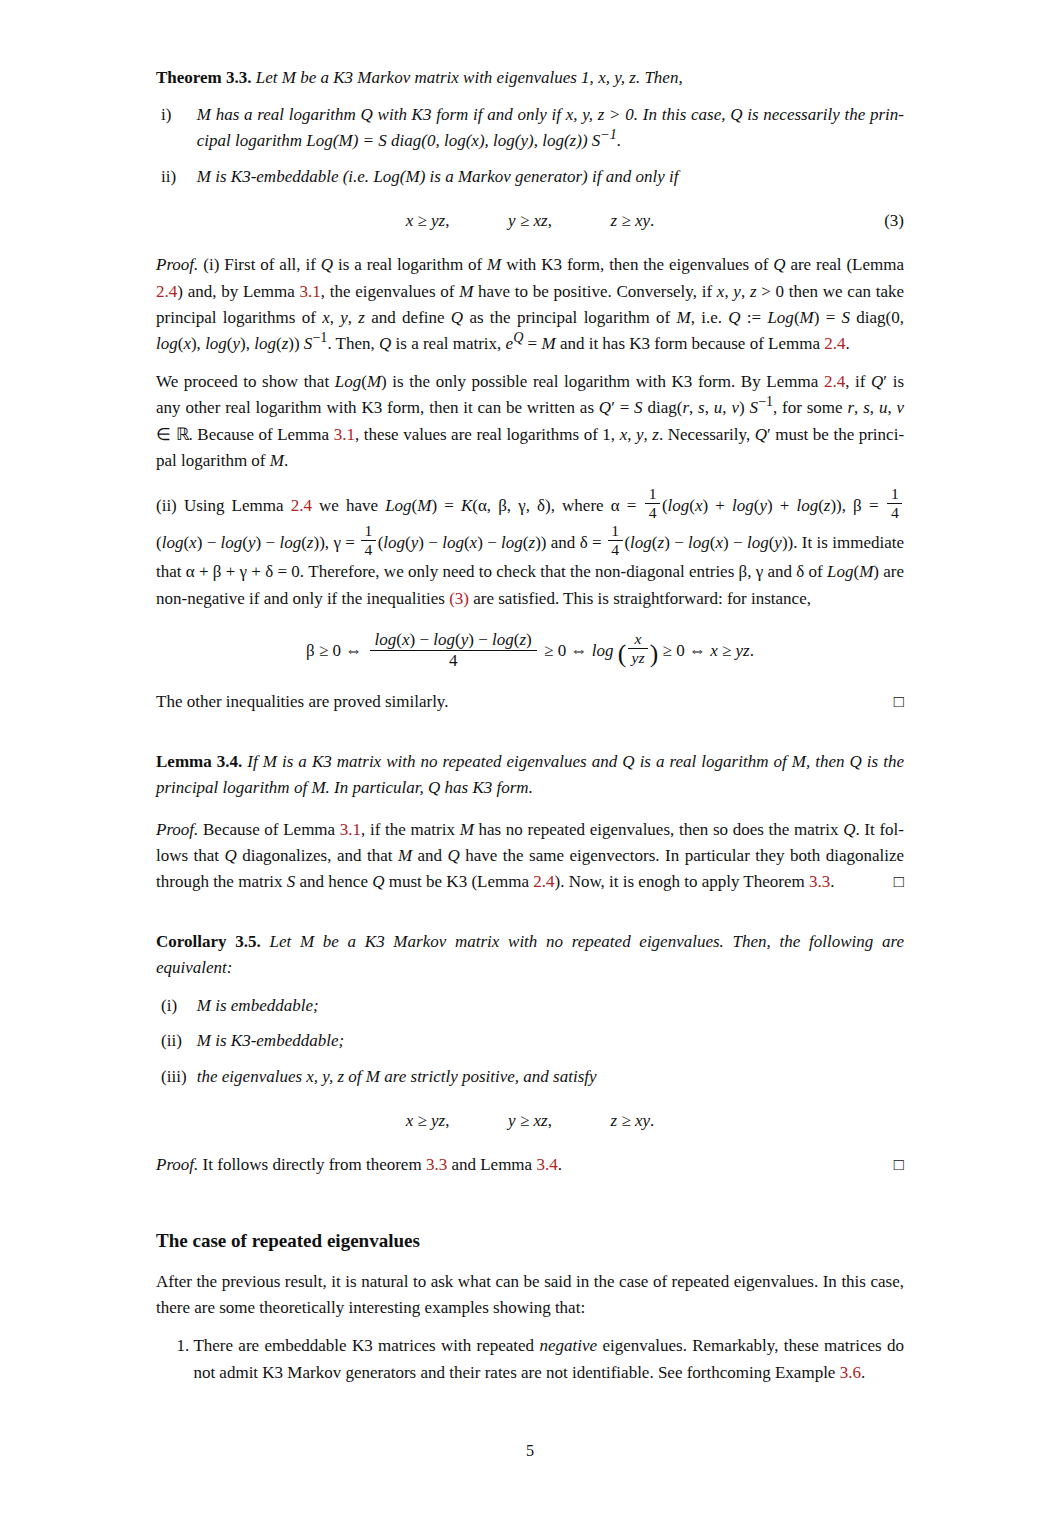Theorem 3.3. Let M be a K3 Markov matrix with eigenvalues 1, x, y, z. Then,
M has a real logarithm Q with K3 form if and only if x, y, z > 0. In this case, Q is necessarily the principal logarithm Log(M) = S diag(0, log(x), log(y), log(z)) S−1.
M is K3-embeddable (i.e. Log(M) is a Markov generator) if and only if
x ≥ yz, y ≥ xz, z ≥ xy. (3)
Proof. (i) First of all, if Q is a real logarithm of M with K3 form, then the eigenvalues of Q are real (Lemma 2.4) and, by Lemma 3.1, the eigenvalues of M have to be positive. Conversely, if x, y, z > 0 then we can take principal logarithms of x, y, z and define Q as the principal logarithm of M, i.e. Q := Log(M) = S diag(0, log(x), log(y), log(z)) S−1. Then, Q is a real matrix, eQ = M and it has K3 form because of Lemma 2.4.
We proceed to show that Log(M) is the only possible real logarithm with K3 form. By Lemma 2.4, if Q′ is any other real logarithm with K3 form, then it can be written as Q′ = S diag(r, s, u, v) S−1, for some r, s, u, v ∈ ℝ. Because of Lemma 3.1, these values are real logarithms of 1, x, y, z. Necessarily, Q′ must be the principal logarithm of M.
(ii) Using Lemma 2.4 we have Log(M) = K(α, β, γ, δ), where α = 14(log(x) + log(y) + log(z)), β = 14(log(x) − log(y) − log(z)), γ = 14(log(y) − log(x) − log(z)) and δ = 14(log(z) − log(x) − log(y)). It is immediate that α + β + γ + δ = 0. Therefore, we only need to check that the non-diagonal entries β, γ and δ of Log(M) are non-negative if and only if the inequalities (3) are satisfied. This is straightforward: for instance,
β ≥ 0 ⇔ log(x) − log(y) − log(z) 4 ≥ 0 ⇔ log (xyz) ≥ 0 ⇔ x ≥ yz.
The other inequalities are proved similarly. □
Lemma 3.4. If M is a K3 matrix with no repeated eigenvalues and Q is a real logarithm of M, then Q is the principal logarithm of M. In particular, Q has K3 form.
Proof. Because of Lemma 3.1, if the matrix M has no repeated eigenvalues, then so does the matrix Q. It follows that Q diagonalizes, and that M and Q have the same eigenvectors. In particular they both diagonalize through the matrix S and hence Q must be K3 (Lemma 2.4). Now, it is enogh to apply Theorem 3.3. □
Corollary 3.5. Let M be a K3 Markov matrix with no repeated eigenvalues. Then, the following are equivalent:
M is embeddable;
M is K3-embeddable;
the eigenvalues x, y, z of M are strictly positive, and satisfy
x ≥ yz, y ≥ xz, z ≥ xy.
Proof. It follows directly from theorem 3.3 and Lemma 3.4. □
The case of repeated eigenvalues
After the previous result, it is natural to ask what can be said in the case of repeated eigenvalues. In this case, there are some theoretically interesting examples showing that:
There are embeddable K3 matrices with repeated negative eigenvalues. Remarkably, these matrices do not admit K3 Markov generators and their rates are not identifiable. See forthcoming Example 3.6.
5